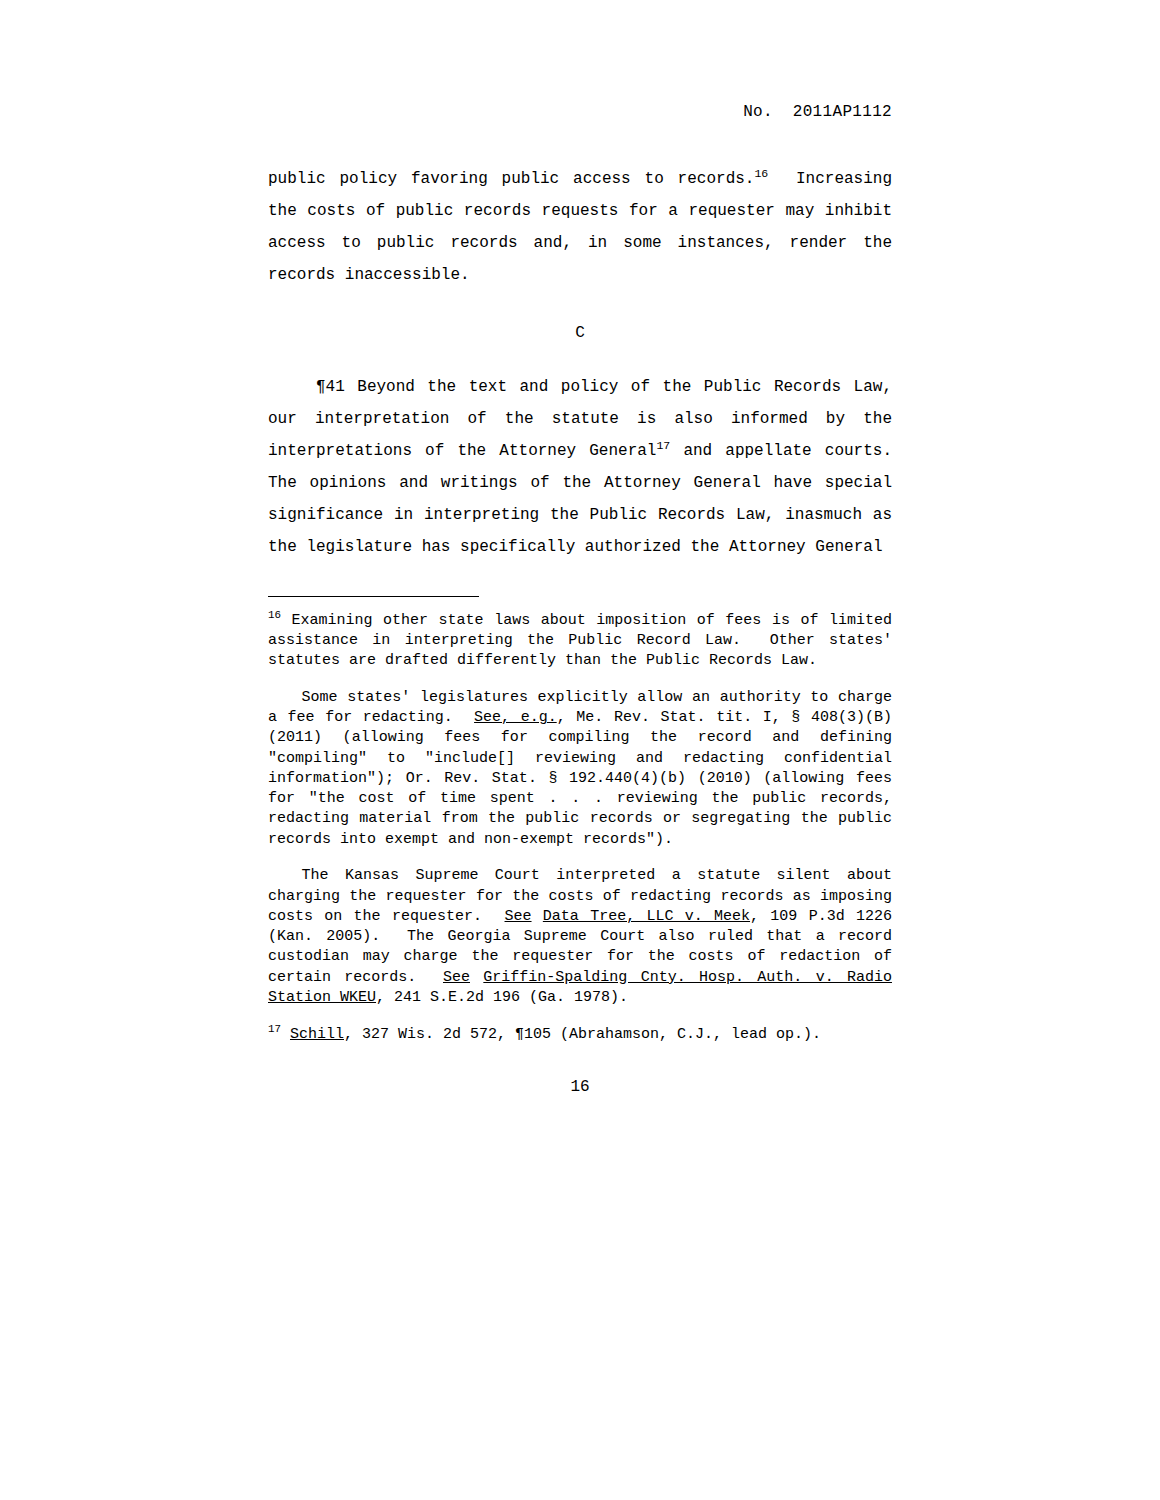No. 2011AP1112
public policy favoring public access to records.16 Increasing the costs of public records requests for a requester may inhibit access to public records and, in some instances, render the records inaccessible.
C
¶41 Beyond the text and policy of the Public Records Law, our interpretation of the statute is also informed by the interpretations of the Attorney General17 and appellate courts. The opinions and writings of the Attorney General have special significance in interpreting the Public Records Law, inasmuch as the legislature has specifically authorized the Attorney General
16 Examining other state laws about imposition of fees is of limited assistance in interpreting the Public Record Law. Other states' statutes are drafted differently than the Public Records Law.
Some states' legislatures explicitly allow an authority to charge a fee for redacting. See, e.g., Me. Rev. Stat. tit. I, § 408(3)(B) (2011) (allowing fees for compiling the record and defining "compiling" to "include[] reviewing and redacting confidential information"); Or. Rev. Stat. § 192.440(4)(b) (2010) (allowing fees for "the cost of time spent . . . reviewing the public records, redacting material from the public records or segregating the public records into exempt and non-exempt records").
The Kansas Supreme Court interpreted a statute silent about charging the requester for the costs of redacting records as imposing costs on the requester. See Data Tree, LLC v. Meek, 109 P.3d 1226 (Kan. 2005). The Georgia Supreme Court also ruled that a record custodian may charge the requester for the costs of redaction of certain records. See Griffin-Spalding Cnty. Hosp. Auth. v. Radio Station WKEU, 241 S.E.2d 196 (Ga. 1978).
17 Schill, 327 Wis. 2d 572, ¶105 (Abrahamson, C.J., lead op.).
16